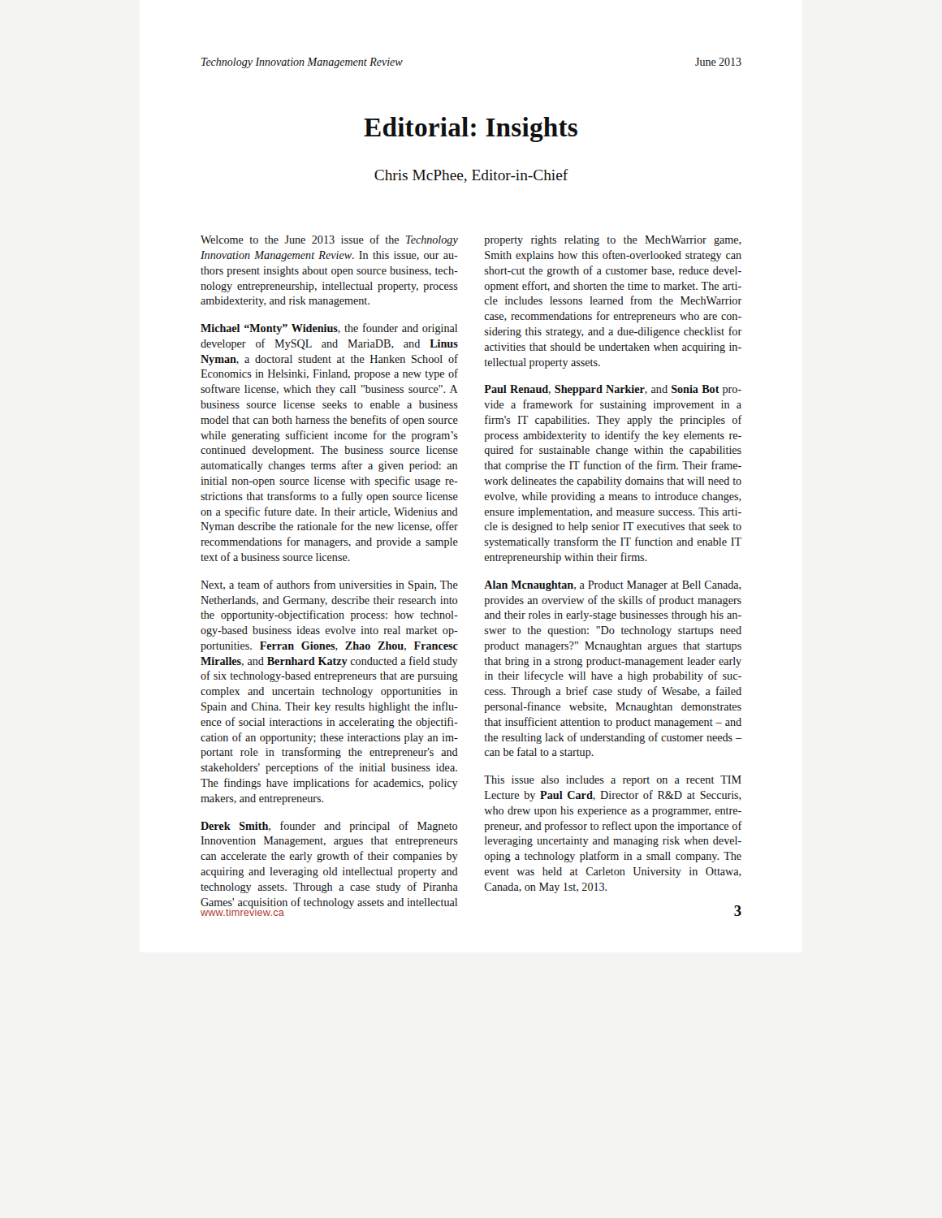Technology Innovation Management Review June 2013
Editorial: Insights
Chris McPhee, Editor-in-Chief
Welcome to the June 2013 issue of the Technology Innovation Management Review. In this issue, our authors present insights about open source business, technology entrepreneurship, intellectual property, process ambidexterity, and risk management.
Michael “Monty” Widenius, the founder and original developer of MySQL and MariaDB, and Linus Nyman, a doctoral student at the Hanken School of Economics in Helsinki, Finland, propose a new type of software license, which they call "business source". A business source license seeks to enable a business model that can both harness the benefits of open source while generating sufficient income for the program’s continued development. The business source license automatically changes terms after a given period: an initial non-open source license with specific usage restrictions that transforms to a fully open source license on a specific future date. In their article, Widenius and Nyman describe the rationale for the new license, offer recommendations for managers, and provide a sample text of a business source license.
Next, a team of authors from universities in Spain, The Netherlands, and Germany, describe their research into the opportunity-objectification process: how technology-based business ideas evolve into real market opportunities. Ferran Giones, Zhao Zhou, Francesc Miralles, and Bernhard Katzy conducted a field study of six technology-based entrepreneurs that are pursuing complex and uncertain technology opportunities in Spain and China. Their key results highlight the influence of social interactions in accelerating the objectification of an opportunity; these interactions play an important role in transforming the entrepreneur's and stakeholders' perceptions of the initial business idea. The findings have implications for academics, policy makers, and entrepreneurs.
Derek Smith, founder and principal of Magneto Innovention Management, argues that entrepreneurs can accelerate the early growth of their companies by acquiring and leveraging old intellectual property and technology assets. Through a case study of Piranha Games' acquisition of technology assets and intellectual property rights relating to the MechWarrior game, Smith explains how this often-overlooked strategy can short-cut the growth of a customer base, reduce development effort, and shorten the time to market. The article includes lessons learned from the MechWarrior case, recommendations for entrepreneurs who are considering this strategy, and a due-diligence checklist for activities that should be undertaken when acquiring intellectual property assets.
Paul Renaud, Sheppard Narkier, and Sonia Bot provide a framework for sustaining improvement in a firm's IT capabilities. They apply the principles of process ambidexterity to identify the key elements required for sustainable change within the capabilities that comprise the IT function of the firm. Their framework delineates the capability domains that will need to evolve, while providing a means to introduce changes, ensure implementation, and measure success. This article is designed to help senior IT executives that seek to systematically transform the IT function and enable IT entrepreneurship within their firms.
Alan Mcnaughtan, a Product Manager at Bell Canada, provides an overview of the skills of product managers and their roles in early-stage businesses through his answer to the question: "Do technology startups need product managers?" Mcnaughtan argues that startups that bring in a strong product-management leader early in their lifecycle will have a high probability of success. Through a brief case study of Wesabe, a failed personal-finance website, Mcnaughtan demonstrates that insufficient attention to product management – and the resulting lack of understanding of customer needs – can be fatal to a startup.
This issue also includes a report on a recent TIM Lecture by Paul Card, Director of R&D at Seccuris, who drew upon his experience as a programmer, entrepreneur, and professor to reflect upon the importance of leveraging uncertainty and managing risk when developing a technology platform in a small company. The event was held at Carleton University in Ottawa, Canada, on May 1st, 2013.
www.timreview.ca 3